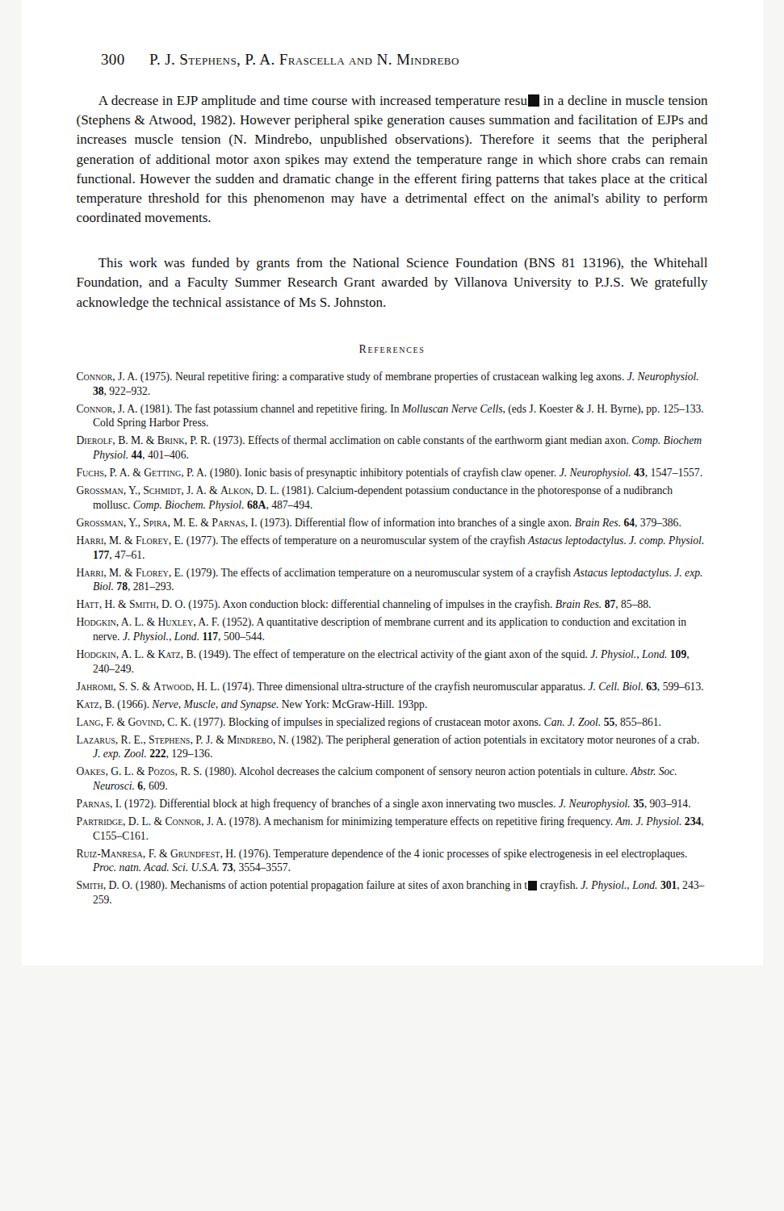300 P. J. Stephens, P. A. Frascella and N. Mindrebo
A decrease in EJP amplitude and time course with increased temperature resu in a decline in muscle tension (Stephens & Atwood, 1982). However peripheral spike generation causes summation and facilitation of EJPs and increases muscle tension (N. Mindrebo, unpublished observations). Therefore it seems that the peripheral generation of additional motor axon spikes may extend the temperature range in which shore crabs can remain functional. However the sudden and dramatic change in the efferent firing patterns that takes place at the critical temperature threshold for this phenomenon may have a detrimental effect on the animal's ability to perform coordinated movements.
This work was funded by grants from the National Science Foundation (BNS 81 13196), the Whitehall Foundation, and a Faculty Summer Research Grant awarded by Villanova University to P.J.S. We gratefully acknowledge the technical assistance of Ms S. Johnston.
References
Connor, J. A. (1975). Neural repetitive firing: a comparative study of membrane properties of crustacean walking leg axons. J. Neurophysiol. 38, 922–932.
Connor, J. A. (1981). The fast potassium channel and repetitive firing. In Molluscan Nerve Cells, (eds J. Koester & J. H. Byrne), pp. 125–133. Cold Spring Harbor Press.
Dierolf, B. M. & Brink, P. R. (1973). Effects of thermal acclimation on cable constants of the earthworm giant median axon. Comp. Biochem Physiol. 44, 401–406.
Fuchs, P. A. & Getting, P. A. (1980). Ionic basis of presynaptic inhibitory potentials of crayfish claw opener. J. Neurophysiol. 43, 1547–1557.
Grossman, Y., Schmidt, J. A. & Alkon, D. L. (1981). Calcium-dependent potassium conductance in the photoresponse of a nudibranch mollusc. Comp. Biochem. Physiol. 68A, 487–494.
Grossman, Y., Spira, M. E. & Parnas, I. (1973). Differential flow of information into branches of a single axon. Brain Res. 64, 379–386.
Harri, M. & Florey, E. (1977). The effects of temperature on a neuromuscular system of the crayfish Astacus leptodactylus. J. comp. Physiol. 177, 47–61.
Harri, M. & Florey, E. (1979). The effects of acclimation temperature on a neuromuscular system of a crayfish Astacus leptodactylus. J. exp. Biol. 78, 281–293.
Hatt, H. & Smith, D. O. (1975). Axon conduction block: differential channeling of impulses in the crayfish. Brain Res. 87, 85–88.
Hodgkin, A. L. & Huxley, A. F. (1952). A quantitative description of membrane current and its application to conduction and excitation in nerve. J. Physiol., Lond. 117, 500–544.
Hodgkin, A. L. & Katz, B. (1949). The effect of temperature on the electrical activity of the giant axon of the squid. J. Physiol., Lond. 109, 240–249.
Jahromi, S. S. & Atwood, H. L. (1974). Three dimensional ultra-structure of the crayfish neuromuscular apparatus. J. Cell. Biol. 63, 599–613.
Katz, B. (1966). Nerve, Muscle, and Synapse. New York: McGraw-Hill. 193pp.
Lang, F. & Govind, C. K. (1977). Blocking of impulses in specialized regions of crustacean motor axons. Can. J. Zool. 55, 855–861.
Lazarus, R. E., Stephens, P. J. & Mindrebo, N. (1982). The peripheral generation of action potentials in excitatory motor neurones of a crab. J. exp. Zool. 222, 129–136.
Oakes, G. L. & Pozos, R. S. (1980). Alcohol decreases the calcium component of sensory neuron action potentials in culture. Abstr. Soc. Neurosci. 6, 609.
Parnas, I. (1972). Differential block at high frequency of branches of a single axon innervating two muscles. J. Neurophysiol. 35, 903–914.
Partridge, D. L. & Connor, J. A. (1978). A mechanism for minimizing temperature effects on repetitive firing frequency. Am. J. Physiol. 234, C155–C161.
Ruiz-Manresa, F. & Grundfest, H. (1976). Temperature dependence of the 4 ionic processes of spike electrogenesis in eel electroplaques. Proc. natn. Acad. Sci. U.S.A. 73, 3554–3557.
Smith, D. O. (1980). Mechanisms of action potential propagation failure at sites of axon branching in t crayfish. J. Physiol., Lond. 301, 243–259.